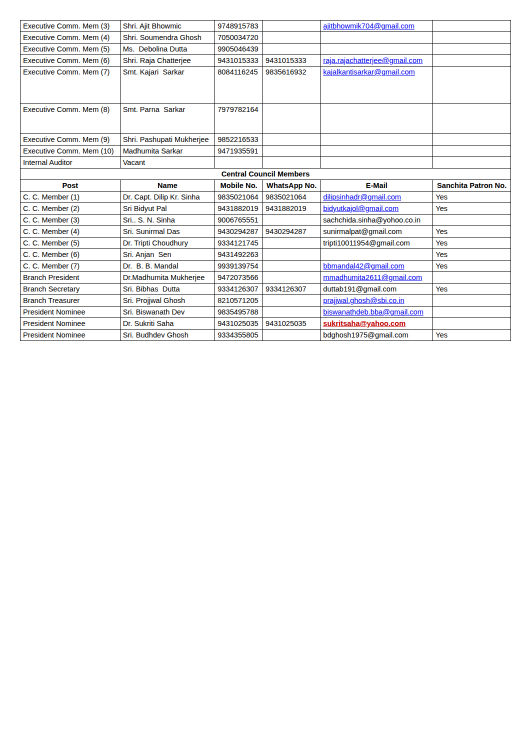| Executive Comm. Mem (3) | Shri. Ajit Bhowmic | 9748915783 | | ajitbhowmik704@gmail.com | |
| Executive Comm. Mem (4) | Shri. Soumendra Ghosh | 7050034720 | | | |
| Executive Comm. Mem (5) | Ms. Debolina Dutta | 9905046439 | | | |
| Executive Comm. Mem (6) | Shri. Raja Chatterjee | 9431015333 | 9431015333 | raja.rajachatterjee@gmail.com | |
| Executive Comm. Mem (7) | Smt. Kajari Sarkar | 8084116245 | 9835616932 | kajalkantisarkar@gmail.com | |
| Executive Comm. Mem (8) | Smt. Parna Sarkar | 7979782164 | | | |
| Executive Comm. Mem (9) | Shri. Pashupati Mukherjee | 9852216533 | | | |
| Executive Comm. Mem (10) | Madhumita Sarkar | 9471935591 | | | |
| Internal Auditor | Vacant | | | | |
| Central Council Members |
| Post | Name | Mobile No. | WhatsApp No. | E-Mail | Sanchita Patron No. |
| C. C. Member (1) | Dr. Capt. Dilip Kr. Sinha | 9835021064 | 9835021064 | dilipsinhadr@gmail.com | Yes |
| C. C. Member (2) | Sri Bidyut Pal | 9431882019 | 9431882019 | bidyutkajol@gmail.com | Yes |
| C. C. Member (3) | Sri.. S. N. Sinha | 9006765551 | | sachchida.sinha@yohoo.co.in | |
| C. C. Member (4) | Sri. Sunirmal Das | 9430294287 | 9430294287 | sunirmalpat@gmail.com | Yes |
| C. C. Member (5) | Dr. Tripti Choudhury | 9334121745 | | tripti10011954@gmail.com | Yes |
| C. C. Member (6) | Sri. Anjan Sen | 9431492263 | | | Yes |
| C. C. Member (7) | Dr. B. B. Mandal | 9939139754 | | bbmandal42@gmail.com | Yes |
| Branch President | Dr.Madhumita Mukherjee | 9472073566 | | mmadhumita2611@gmail.com | |
| Branch Secretary | Sri. Bibhas Dutta | 9334126307 | 9334126307 | duttab191@gmail.com | Yes |
| Branch Treasurer | Sri. Projjwal Ghosh | 8210571205 | | prajjwal.ghosh@sbi.co.in | |
| President Nominee | Sri. Biswanath Dev | 9835495788 | | biswanathdeb.bba@gmail.com | |
| President Nominee | Dr. Sukriti Saha | 9431025035 | 9431025035 | sukritsaha@yahoo.com | |
| President Nominee | Sri. Budhdev Ghosh | 9334355805 | | bdghosh1975@gmail.com | Yes |